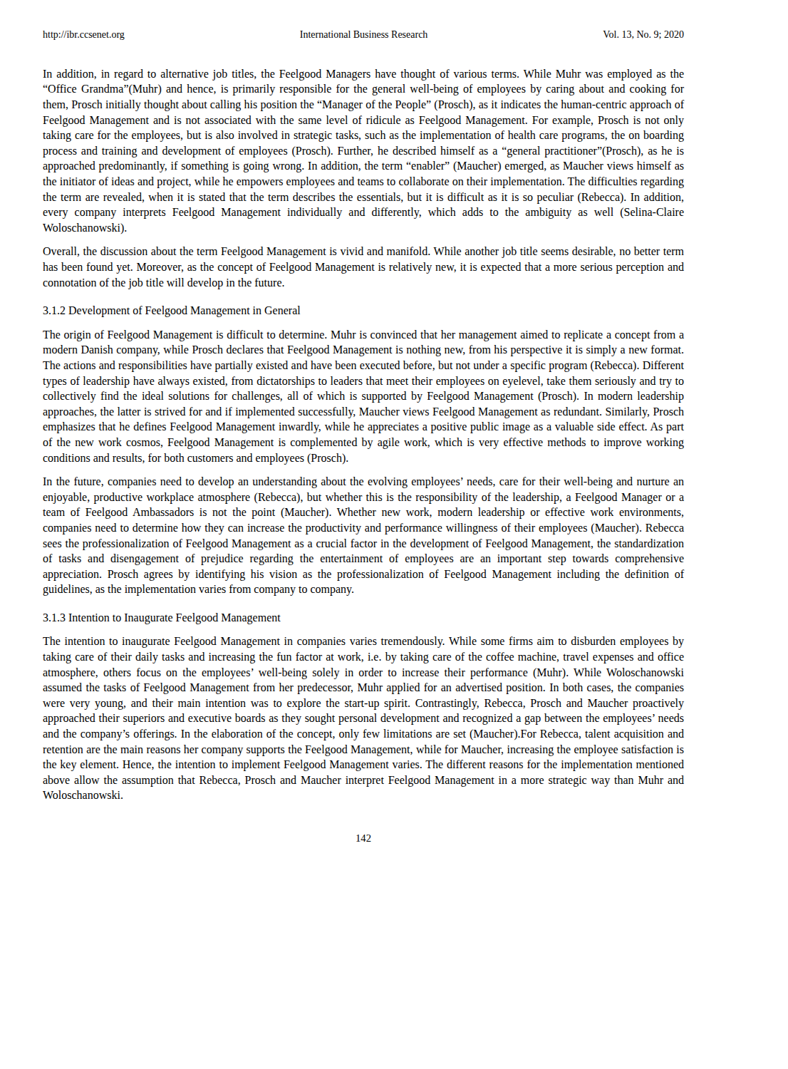http://ibr.ccsenet.org
International Business Research
Vol. 13, No. 9; 2020
In addition, in regard to alternative job titles, the Feelgood Managers have thought of various terms. While Muhr was employed as the “Office Grandma”(Muhr) and hence, is primarily responsible for the general well-being of employees by caring about and cooking for them, Prosch initially thought about calling his position the “Manager of the People” (Prosch), as it indicates the human-centric approach of Feelgood Management and is not associated with the same level of ridicule as Feelgood Management. For example, Prosch is not only taking care for the employees, but is also involved in strategic tasks, such as the implementation of health care programs, the on boarding process and training and development of employees (Prosch). Further, he described himself as a “general practitioner”(Prosch), as he is approached predominantly, if something is going wrong. In addition, the term “enabler” (Maucher) emerged, as Maucher views himself as the initiator of ideas and project, while he empowers employees and teams to collaborate on their implementation. The difficulties regarding the term are revealed, when it is stated that the term describes the essentials, but it is difficult as it is so peculiar (Rebecca). In addition, every company interprets Feelgood Management individually and differently, which adds to the ambiguity as well (Selina-Claire Woloschanowski).
Overall, the discussion about the term Feelgood Management is vivid and manifold. While another job title seems desirable, no better term has been found yet. Moreover, as the concept of Feelgood Management is relatively new, it is expected that a more serious perception and connotation of the job title will develop in the future.
3.1.2 Development of Feelgood Management in General
The origin of Feelgood Management is difficult to determine. Muhr is convinced that her management aimed to replicate a concept from a modern Danish company, while Prosch declares that Feelgood Management is nothing new, from his perspective it is simply a new format. The actions and responsibilities have partially existed and have been executed before, but not under a specific program (Rebecca). Different types of leadership have always existed, from dictatorships to leaders that meet their employees on eyelevel, take them seriously and try to collectively find the ideal solutions for challenges, all of which is supported by Feelgood Management (Prosch). In modern leadership approaches, the latter is strived for and if implemented successfully, Maucher views Feelgood Management as redundant. Similarly, Prosch emphasizes that he defines Feelgood Management inwardly, while he appreciates a positive public image as a valuable side effect. As part of the new work cosmos, Feelgood Management is complemented by agile work, which is very effective methods to improve working conditions and results, for both customers and employees (Prosch).
In the future, companies need to develop an understanding about the evolving employees’ needs, care for their well-being and nurture an enjoyable, productive workplace atmosphere (Rebecca), but whether this is the responsibility of the leadership, a Feelgood Manager or a team of Feelgood Ambassadors is not the point (Maucher). Whether new work, modern leadership or effective work environments, companies need to determine how they can increase the productivity and performance willingness of their employees (Maucher). Rebecca sees the professionalization of Feelgood Management as a crucial factor in the development of Feelgood Management, the standardization of tasks and disengagement of prejudice regarding the entertainment of employees are an important step towards comprehensive appreciation. Prosch agrees by identifying his vision as the professionalization of Feelgood Management including the definition of guidelines, as the implementation varies from company to company.
3.1.3 Intention to Inaugurate Feelgood Management
The intention to inaugurate Feelgood Management in companies varies tremendously. While some firms aim to disburden employees by taking care of their daily tasks and increasing the fun factor at work, i.e. by taking care of the coffee machine, travel expenses and office atmosphere, others focus on the employees’ well-being solely in order to increase their performance (Muhr). While Woloschanowski assumed the tasks of Feelgood Management from her predecessor, Muhr applied for an advertised position. In both cases, the companies were very young, and their main intention was to explore the start-up spirit. Contrastingly, Rebecca, Prosch and Maucher proactively approached their superiors and executive boards as they sought personal development and recognized a gap between the employees’ needs and the company’s offerings. In the elaboration of the concept, only few limitations are set (Maucher).For Rebecca, talent acquisition and retention are the main reasons her company supports the Feelgood Management, while for Maucher, increasing the employee satisfaction is the key element. Hence, the intention to implement Feelgood Management varies. The different reasons for the implementation mentioned above allow the assumption that Rebecca, Prosch and Maucher interpret Feelgood Management in a more strategic way than Muhr and Woloschanowski.
142